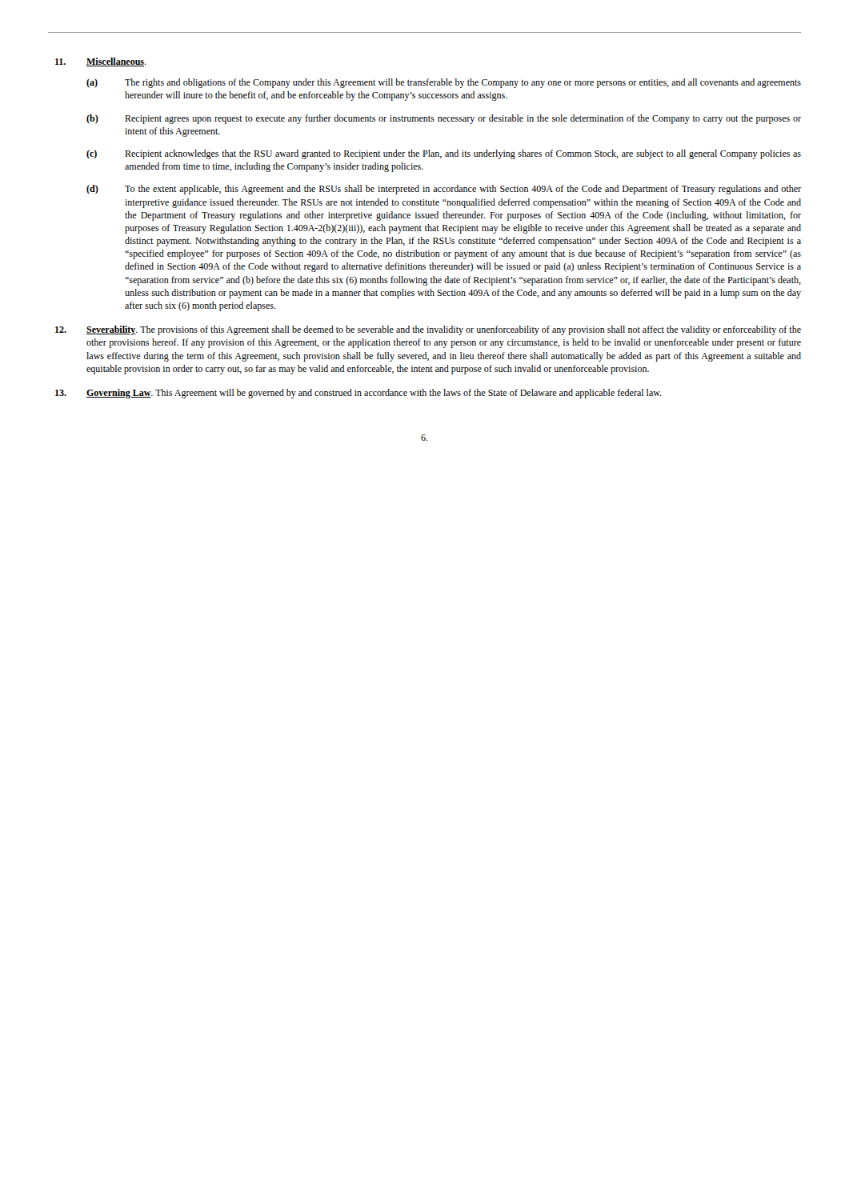Miscellaneous.
The rights and obligations of the Company under this Agreement will be transferable by the Company to any one or more persons or entities, and all covenants and agreements hereunder will inure to the benefit of, and be enforceable by the Company’s successors and assigns.
Recipient agrees upon request to execute any further documents or instruments necessary or desirable in the sole determination of the Company to carry out the purposes or intent of this Agreement.
Recipient acknowledges that the RSU award granted to Recipient under the Plan, and its underlying shares of Common Stock, are subject to all general Company policies as amended from time to time, including the Company’s insider trading policies.
To the extent applicable, this Agreement and the RSUs shall be interpreted in accordance with Section 409A of the Code and Department of Treasury regulations and other interpretive guidance issued thereunder. The RSUs are not intended to constitute “nonqualified deferred compensation” within the meaning of Section 409A of the Code and the Department of Treasury regulations and other interpretive guidance issued thereunder. For purposes of Section 409A of the Code (including, without limitation, for purposes of Treasury Regulation Section 1.409A-2(b)(2)(iii)), each payment that Recipient may be eligible to receive under this Agreement shall be treated as a separate and distinct payment. Notwithstanding anything to the contrary in the Plan, if the RSUs constitute “deferred compensation” under Section 409A of the Code and Recipient is a “specified employee” for purposes of Section 409A of the Code, no distribution or payment of any amount that is due because of Recipient’s “separation from service” (as defined in Section 409A of the Code without regard to alternative definitions thereunder) will be issued or paid (a) unless Recipient’s termination of Continuous Service is a “separation from service” and (b) before the date this six (6) months following the date of Recipient’s “separation from service” or, if earlier, the date of the Participant’s death, unless such distribution or payment can be made in a manner that complies with Section 409A of the Code, and any amounts so deferred will be paid in a lump sum on the day after such six (6) month period elapses.
Severability. The provisions of this Agreement shall be deemed to be severable and the invalidity or unenforceability of any provision shall not affect the validity or enforceability of the other provisions hereof. If any provision of this Agreement, or the application thereof to any person or any circumstance, is held to be invalid or unenforceable under present or future laws effective during the term of this Agreement, such provision shall be fully severed, and in lieu thereof there shall automatically be added as part of this Agreement a suitable and equitable provision in order to carry out, so far as may be valid and enforceable, the intent and purpose of such invalid or unenforceable provision.
Governing Law. This Agreement will be governed by and construed in accordance with the laws of the State of Delaware and applicable federal law.
6.